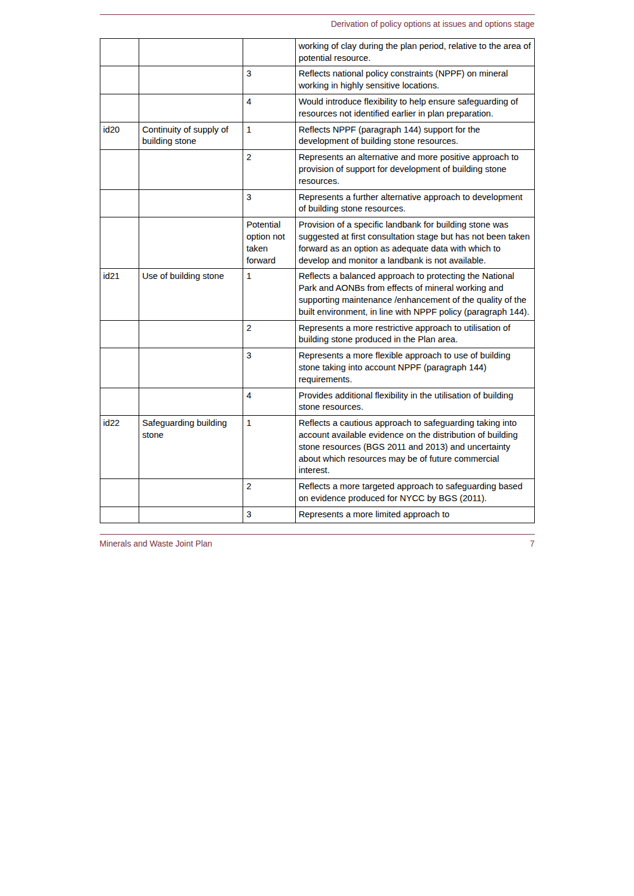Derivation of policy options at issues and options stage
| | | | working of clay during the plan period, relative to the area of potential resource. |
| | | 3 | Reflects national policy constraints (NPPF) on mineral working in highly sensitive locations. |
| | | 4 | Would introduce flexibility to help ensure safeguarding of resources not identified earlier in plan preparation. |
| id20 | Continuity of supply of building stone | 1 | Reflects NPPF (paragraph 144) support for the development of building stone resources. |
| | | 2 | Represents an alternative and more positive approach to provision of support for development of building stone resources. |
| | | 3 | Represents a further alternative approach to development of building stone resources. |
| | | Potential option not taken forward | Provision of a specific landbank for building stone was suggested at first consultation stage but has not been taken forward as an option as adequate data with which to develop and monitor a landbank is not available. |
| id21 | Use of building stone | 1 | Reflects a balanced approach to protecting the National Park and AONBs from effects of mineral working and supporting maintenance /enhancement of the quality of the built environment, in line with NPPF policy (paragraph 144). |
| | | 2 | Represents a more restrictive approach to utilisation of building stone produced in the Plan area. |
| | | 3 | Represents a more flexible approach to use of building stone taking into account NPPF (paragraph 144) requirements. |
| | | 4 | Provides additional flexibility in the utilisation of building stone resources. |
| id22 | Safeguarding building stone | 1 | Reflects a cautious approach to safeguarding taking into account available evidence on the distribution of building stone resources (BGS 2011 and 2013) and uncertainty about which resources may be of future commercial interest. |
| | | 2 | Reflects a more targeted approach to safeguarding based on evidence produced for NYCC by BGS (2011). |
| | | 3 | Represents a more limited approach to |
Minerals and Waste Joint Plan 7